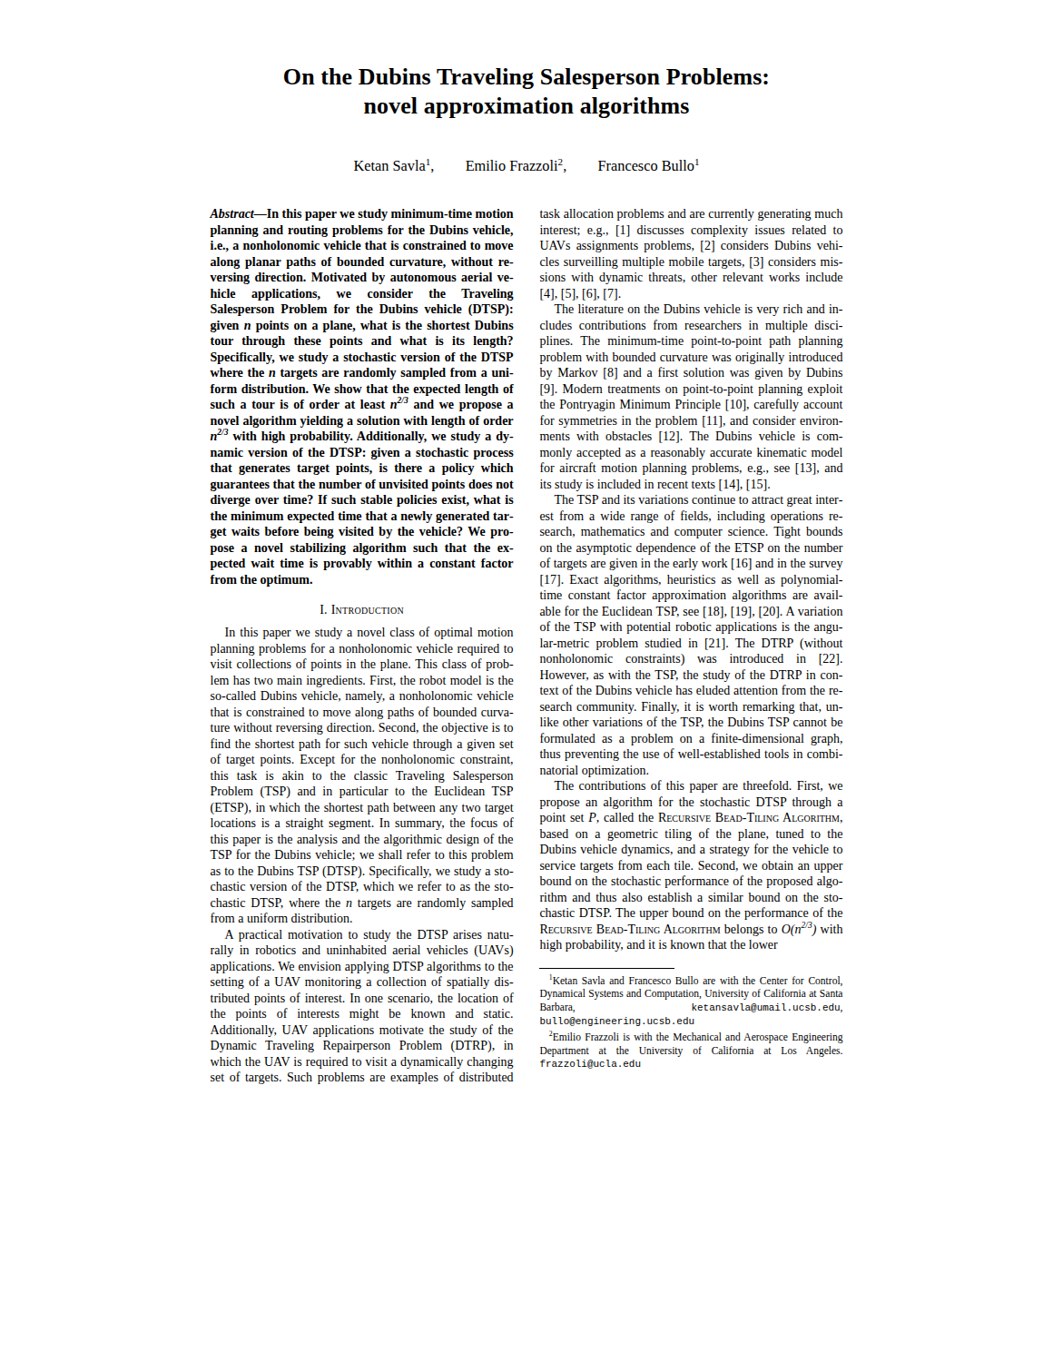On the Dubins Traveling Salesperson Problems:
novel approximation algorithms
Ketan Savla1, Emilio Frazzoli2, Francesco Bullo1
Abstract—In this paper we study minimum-time motion planning and routing problems for the Dubins vehicle, i.e., a nonholonomic vehicle that is constrained to move along planar paths of bounded curvature, without reversing direction. Motivated by autonomous aerial vehicle applications, we consider the Traveling Salesperson Problem for the Dubins vehicle (DTSP): given n points on a plane, what is the shortest Dubins tour through these points and what is its length? Specifically, we study a stochastic version of the DTSP where the n targets are randomly sampled from a uniform distribution. We show that the expected length of such a tour is of order at least n2/3 and we propose a novel algorithm yielding a solution with length of order n2/3 with high probability. Additionally, we study a dynamic version of the DTSP: given a stochastic process that generates target points, is there a policy which guarantees that the number of unvisited points does not diverge over time? If such stable policies exist, what is the minimum expected time that a newly generated target waits before being visited by the vehicle? We propose a novel stabilizing algorithm such that the expected wait time is provably within a constant factor from the optimum.
I. Introduction
In this paper we study a novel class of optimal motion planning problems for a nonholonomic vehicle required to visit collections of points in the plane. This class of problem has two main ingredients. First, the robot model is the so-called Dubins vehicle, namely, a nonholonomic vehicle that is constrained to move along paths of bounded curvature without reversing direction. Second, the objective is to find the shortest path for such vehicle through a given set of target points. Except for the nonholonomic constraint, this task is akin to the classic Traveling Salesperson Problem (TSP) and in particular to the Euclidean TSP (ETSP), in which the shortest path between any two target locations is a straight segment. In summary, the focus of this paper is the analysis and the algorithmic design of the TSP for the Dubins vehicle; we shall refer to this problem as to the Dubins TSP (DTSP). Specifically, we study a stochastic version of the DTSP, which we refer to as the stochastic DTSP, where the n targets are randomly sampled from a uniform distribution.
A practical motivation to study the DTSP arises naturally in robotics and uninhabited aerial vehicles (UAVs) applications. We envision applying DTSP algorithms to the setting of a UAV monitoring a collection of spatially distributed points of interest. In one scenario, the location of the points of interests might be known and static. Additionally, UAV applications motivate the study of the Dynamic Traveling Repairperson Problem (DTRP), in which the UAV is required to visit a dynamically changing set of targets. Such problems are examples of distributed task allocation problems and are currently generating much interest; e.g., [1] discusses complexity issues related to UAVs assignments problems, [2] considers Dubins vehicles surveilling multiple mobile targets, [3] considers missions with dynamic threats, other relevant works include [4], [5], [6], [7].
The literature on the Dubins vehicle is very rich and includes contributions from researchers in multiple disciplines. The minimum-time point-to-point path planning problem with bounded curvature was originally introduced by Markov [8] and a first solution was given by Dubins [9]. Modern treatments on point-to-point planning exploit the Pontryagin Minimum Principle [10], carefully account for symmetries in the problem [11], and consider environments with obstacles [12]. The Dubins vehicle is commonly accepted as a reasonably accurate kinematic model for aircraft motion planning problems, e.g., see [13], and its study is included in recent texts [14], [15].
The TSP and its variations continue to attract great interest from a wide range of fields, including operations research, mathematics and computer science. Tight bounds on the asymptotic dependence of the ETSP on the number of targets are given in the early work [16] and in the survey [17]. Exact algorithms, heuristics as well as polynomial-time constant factor approximation algorithms are available for the Euclidean TSP, see [18], [19], [20]. A variation of the TSP with potential robotic applications is the angular-metric problem studied in [21]. The DTRP (without nonholonomic constraints) was introduced in [22]. However, as with the TSP, the study of the DTRP in context of the Dubins vehicle has eluded attention from the research community. Finally, it is worth remarking that, unlike other variations of the TSP, the Dubins TSP cannot be formulated as a problem on a finite-dimensional graph, thus preventing the use of well-established tools in combinatorial optimization.
The contributions of this paper are threefold. First, we propose an algorithm for the stochastic DTSP through a point set P, called the Recursive Bead-Tiling Algorithm, based on a geometric tiling of the plane, tuned to the Dubins vehicle dynamics, and a strategy for the vehicle to service targets from each tile. Second, we obtain an upper bound on the stochastic performance of the proposed algorithm and thus also establish a similar bound on the stochastic DTSP. The upper bound on the performance of the Recursive Bead-Tiling Algorithm belongs to O(n2/3) with high probability, and it is known that the lower
1Ketan Savla and Francesco Bullo are with the Center for Control, Dynamical Systems and Computation, University of California at Santa Barbara, ketansavla@umail.ucsb.edu, bullo@engineering.ucsb.edu
2Emilio Frazzoli is with the Mechanical and Aerospace Engineering Department at the University of California at Los Angeles. frazzoli@ucla.edu